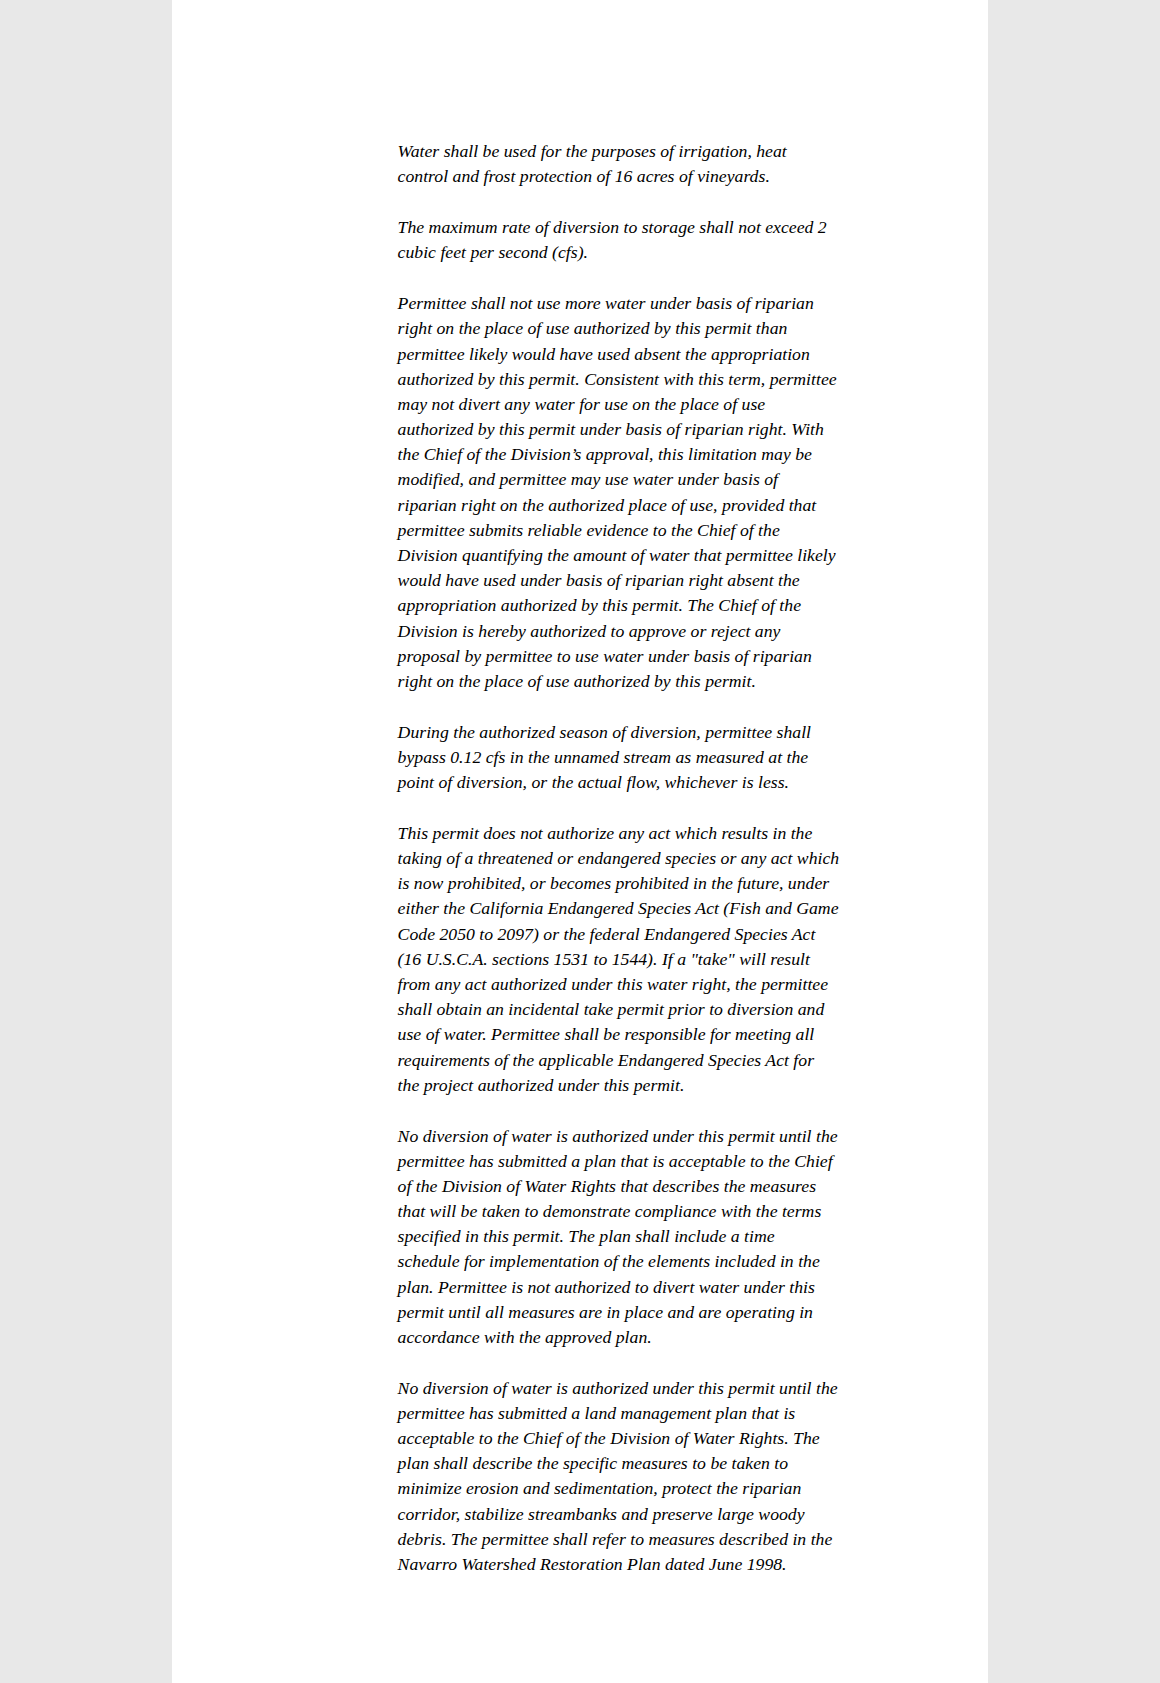Water shall be used for the purposes of irrigation, heat control and frost protection of 16 acres of vineyards.
The maximum rate of diversion to storage shall not exceed 2 cubic feet per second (cfs).
Permittee shall not use more water under basis of riparian right on the place of use authorized by this permit than permittee likely would have used absent the appropriation authorized by this permit. Consistent with this term, permittee may not divert any water for use on the place of use authorized by this permit under basis of riparian right. With the Chief of the Division’s approval, this limitation may be modified, and permittee may use water under basis of riparian right on the authorized place of use, provided that permittee submits reliable evidence to the Chief of the Division quantifying the amount of water that permittee likely would have used under basis of riparian right absent the appropriation authorized by this permit. The Chief of the Division is hereby authorized to approve or reject any proposal by permittee to use water under basis of riparian right on the place of use authorized by this permit.
During the authorized season of diversion, permittee shall bypass 0.12 cfs in the unnamed stream as measured at the point of diversion, or the actual flow, whichever is less.
This permit does not authorize any act which results in the taking of a threatened or endangered species or any act which is now prohibited, or becomes prohibited in the future, under either the California Endangered Species Act (Fish and Game Code 2050 to 2097) or the federal Endangered Species Act (16 U.S.C.A. sections 1531 to 1544). If a "take" will result from any act authorized under this water right, the permittee shall obtain an incidental take permit prior to diversion and use of water. Permittee shall be responsible for meeting all requirements of the applicable Endangered Species Act for the project authorized under this permit.
No diversion of water is authorized under this permit until the permittee has submitted a plan that is acceptable to the Chief of the Division of Water Rights that describes the measures that will be taken to demonstrate compliance with the terms specified in this permit. The plan shall include a time schedule for implementation of the elements included in the plan. Permittee is not authorized to divert water under this permit until all measures are in place and are operating in accordance with the approved plan.
No diversion of water is authorized under this permit until the permittee has submitted a land management plan that is acceptable to the Chief of the Division of Water Rights. The plan shall describe the specific measures to be taken to minimize erosion and sedimentation, protect the riparian corridor, stabilize streambanks and preserve large woody debris. The permittee shall refer to measures described in the Navarro Watershed Restoration Plan dated June 1998.